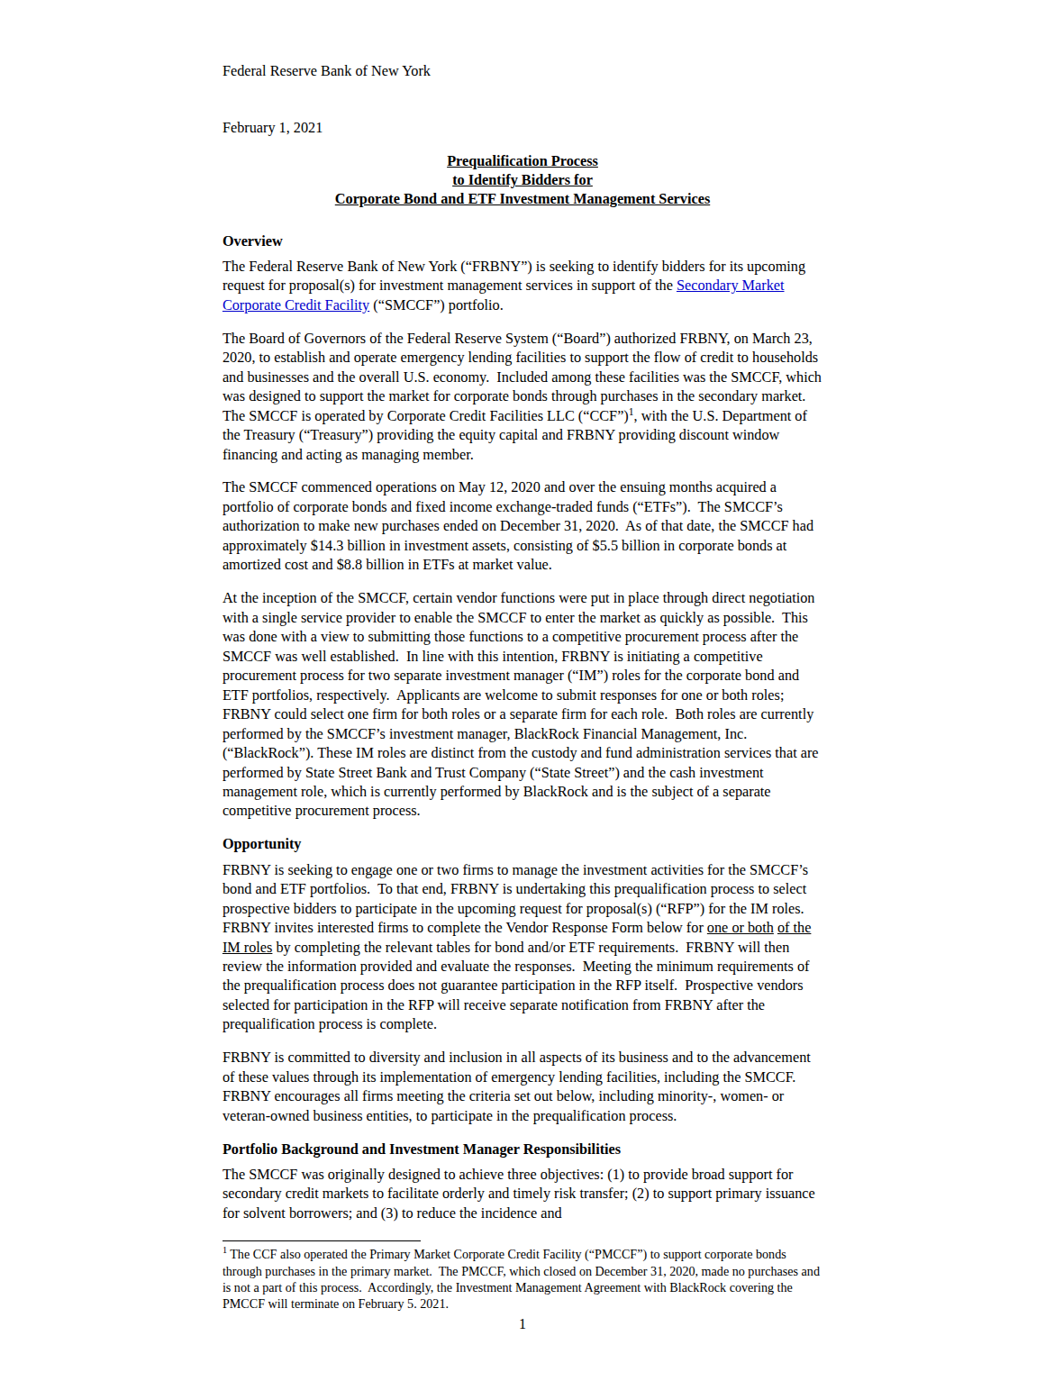Federal Reserve Bank of New York
February 1, 2021
Prequalification Process to Identify Bidders for Corporate Bond and ETF Investment Management Services
Overview
The Federal Reserve Bank of New York (“FRBNY”) is seeking to identify bidders for its upcoming request for proposal(s) for investment management services in support of the Secondary Market Corporate Credit Facility (“SMCCF”) portfolio.
The Board of Governors of the Federal Reserve System (“Board”) authorized FRBNY, on March 23, 2020, to establish and operate emergency lending facilities to support the flow of credit to households and businesses and the overall U.S. economy. Included among these facilities was the SMCCF, which was designed to support the market for corporate bonds through purchases in the secondary market. The SMCCF is operated by Corporate Credit Facilities LLC (“CCF”)1, with the U.S. Department of the Treasury (“Treasury”) providing the equity capital and FRBNY providing discount window financing and acting as managing member.
The SMCCF commenced operations on May 12, 2020 and over the ensuing months acquired a portfolio of corporate bonds and fixed income exchange-traded funds (“ETFs”). The SMCCF’s authorization to make new purchases ended on December 31, 2020. As of that date, the SMCCF had approximately $14.3 billion in investment assets, consisting of $5.5 billion in corporate bonds at amortized cost and $8.8 billion in ETFs at market value.
At the inception of the SMCCF, certain vendor functions were put in place through direct negotiation with a single service provider to enable the SMCCF to enter the market as quickly as possible. This was done with a view to submitting those functions to a competitive procurement process after the SMCCF was well established. In line with this intention, FRBNY is initiating a competitive procurement process for two separate investment manager (“IM”) roles for the corporate bond and ETF portfolios, respectively. Applicants are welcome to submit responses for one or both roles; FRBNY could select one firm for both roles or a separate firm for each role. Both roles are currently performed by the SMCCF’s investment manager, BlackRock Financial Management, Inc. (“BlackRock”). These IM roles are distinct from the custody and fund administration services that are performed by State Street Bank and Trust Company (“State Street”) and the cash investment management role, which is currently performed by BlackRock and is the subject of a separate competitive procurement process.
Opportunity
FRBNY is seeking to engage one or two firms to manage the investment activities for the SMCCF’s bond and ETF portfolios. To that end, FRBNY is undertaking this prequalification process to select prospective bidders to participate in the upcoming request for proposal(s) (“RFP”) for the IM roles. FRBNY invites interested firms to complete the Vendor Response Form below for one or both of the IM roles by completing the relevant tables for bond and/or ETF requirements. FRBNY will then review the information provided and evaluate the responses. Meeting the minimum requirements of the prequalification process does not guarantee participation in the RFP itself. Prospective vendors selected for participation in the RFP will receive separate notification from FRBNY after the prequalification process is complete.
FRBNY is committed to diversity and inclusion in all aspects of its business and to the advancement of these values through its implementation of emergency lending facilities, including the SMCCF. FRBNY encourages all firms meeting the criteria set out below, including minority-, women- or veteran-owned business entities, to participate in the prequalification process.
Portfolio Background and Investment Manager Responsibilities
The SMCCF was originally designed to achieve three objectives: (1) to provide broad support for secondary credit markets to facilitate orderly and timely risk transfer; (2) to support primary issuance for solvent borrowers; and (3) to reduce the incidence and
1 The CCF also operated the Primary Market Corporate Credit Facility (“PMCCF”) to support corporate bonds through purchases in the primary market. The PMCCF, which closed on December 31, 2020, made no purchases and is not a part of this process. Accordingly, the Investment Management Agreement with BlackRock covering the PMCCF will terminate on February 5. 2021.
1